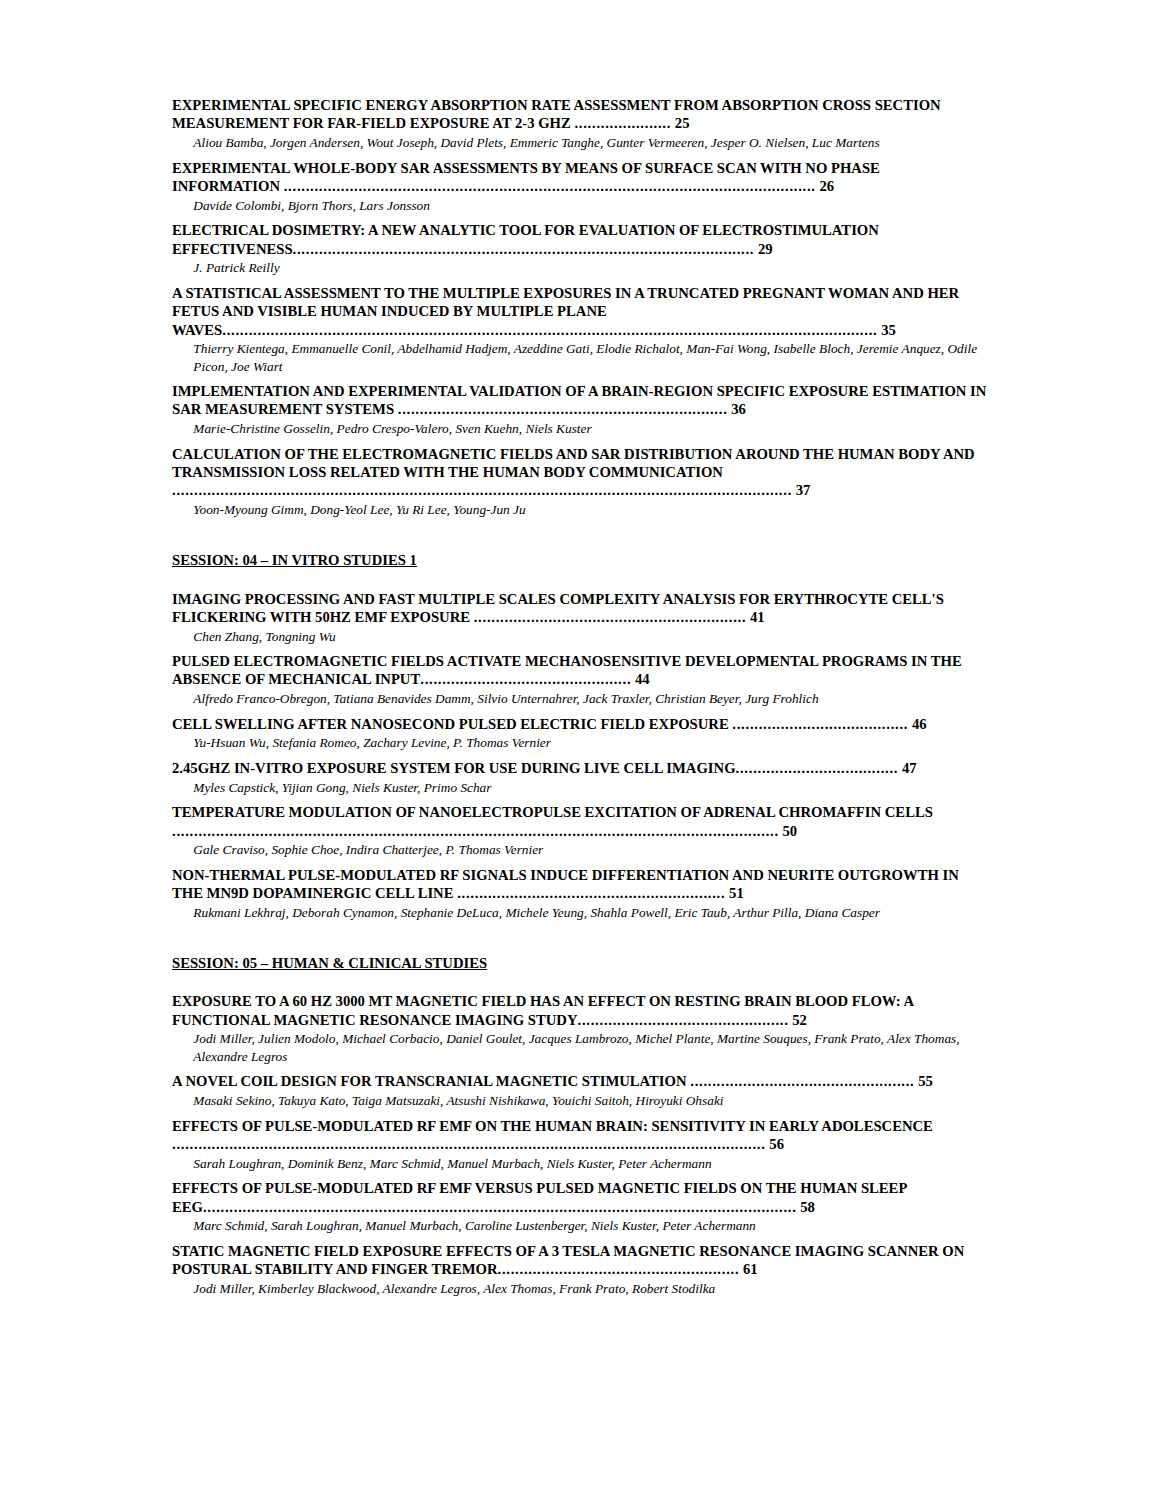Experimental Specific Energy Absorption Rate Assessment from Absorption Cross Section Measurement for Far-Field Exposure at 2-3 GHz ...................... 25 Aliou Bamba, Jorgen Andersen, Wout Joseph, David Plets, Emmeric Tanghe, Gunter Vermeeren, Jesper O. Nielsen, Luc Martens
Experimental Whole-Body SAR Assessments by Means of Surface Scan with No Phase Information ......................................................................................................................... 26 Davide Colombi, Bjorn Thors, Lars Jonsson
Electrical Dosimetry: A New Analytic Tool for Evaluation of Electrostimulation Effectiveness......................................................................................................... 29 J. Patrick Reilly
A Statistical Assessment to the Multiple Exposures in a Truncated Pregnant Woman and Her Fetus and Visible Human Induced by Multiple Plane Waves..................................................................................................................................................... 35 Thierry Kientega, Emmanuelle Conil, Abdelhamid Hadjem, Azeddine Gati, Elodie Richalot, Man-Fai Wong, Isabelle Bloch, Jeremie Anquez, Odile Picon, Joe Wiart
Implementation and Experimental Validation of a Brain-Region Specific Exposure Estimation in SAR Measurement Systems ........................................................................... 36 Marie-Christine Gosselin, Pedro Crespo-Valero, Sven Kuehn, Niels Kuster
Calculation of the Electromagnetic Fields and SAR Distribution Around the Human Body and Transmission Loss Related with the Human Body Communication ............................................................................................................................................. 37 Yoon-Myoung Gimm, Dong-Yeol Lee, Yu Ri Lee, Young-Jun Ju
Session: 04 – In Vitro Studies 1
Imaging Processing and Fast Multiple Scales Complexity Analysis for Erythrocyte Cell's Flickering with 50Hz EMF Exposure .............................................................. 41 Chen Zhang, Tongning Wu
Pulsed Electromagnetic Fields Activate Mechanosensitive Developmental Programs in the Absence of Mechanical Input................................................ 44 Alfredo Franco-Obregon, Tatiana Benavides Damm, Silvio Unternahrer, Jack Traxler, Christian Beyer, Jurg Frohlich
Cell Swelling After Nanosecond Pulsed Electric Field Exposure ........................................ 46 Yu-Hsuan Wu, Stefania Romeo, Zachary Levine, P. Thomas Vernier
2.45GHz In-Vitro Exposure System for Use During Live Cell Imaging..................................... 47 Myles Capstick, Yijian Gong, Niels Kuster, Primo Schar
Temperature Modulation of Nanoelectropulse Excitation of Adrenal Chromaffin Cells .......................................................................................................................................... 50 Gale Craviso, Sophie Choe, Indira Chatterjee, P. Thomas Vernier
Non-Thermal Pulse-Modulated RF Signals Induce Differentiation and Neurite Outgrowth in the MN9D Dopaminergic Cell Line ............................................................. 51 Rukmani Lekhraj, Deborah Cynamon, Stephanie DeLuca, Michele Yeung, Shahla Powell, Eric Taub, Arthur Pilla, Diana Casper
Session: 05 – Human & Clinical Studies
Exposure to a 60 Hz 3000 µT Magnetic Field Has an Effect on Resting Brain Blood Flow: A Functional Magnetic Resonance Imaging Study................................................ 52 Jodi Miller, Julien Modolo, Michael Corbacio, Daniel Goulet, Jacques Lambrozo, Michel Plante, Martine Souques, Frank Prato, Alex Thomas, Alexandre Legros
A Novel Coil Design for Transcranial Magnetic Stimulation ................................................... 55 Masaki Sekino, Takuya Kato, Taiga Matsuzaki, Atsushi Nishikawa, Youichi Saitoh, Hiroyuki Ohsaki
Effects of Pulse-Modulated RF EMF on the Human Brain: Sensitivity in Early Adolescence ....................................................................................................................................... 56 Sarah Loughran, Dominik Benz, Marc Schmid, Manuel Murbach, Niels Kuster, Peter Achermann
Effects of Pulse-Modulated RF EMF Versus Pulsed Magnetic Fields on the Human Sleep EEG....................................................................................................................................... 58 Marc Schmid, Sarah Loughran, Manuel Murbach, Caroline Lustenberger, Niels Kuster, Peter Achermann
Static Magnetic Field Exposure Effects of a 3 Tesla Magnetic Resonance Imaging Scanner on Postural Stability and Finger Tremor....................................................... 61 Jodi Miller, Kimberley Blackwood, Alexandre Legros, Alex Thomas, Frank Prato, Robert Stodilka